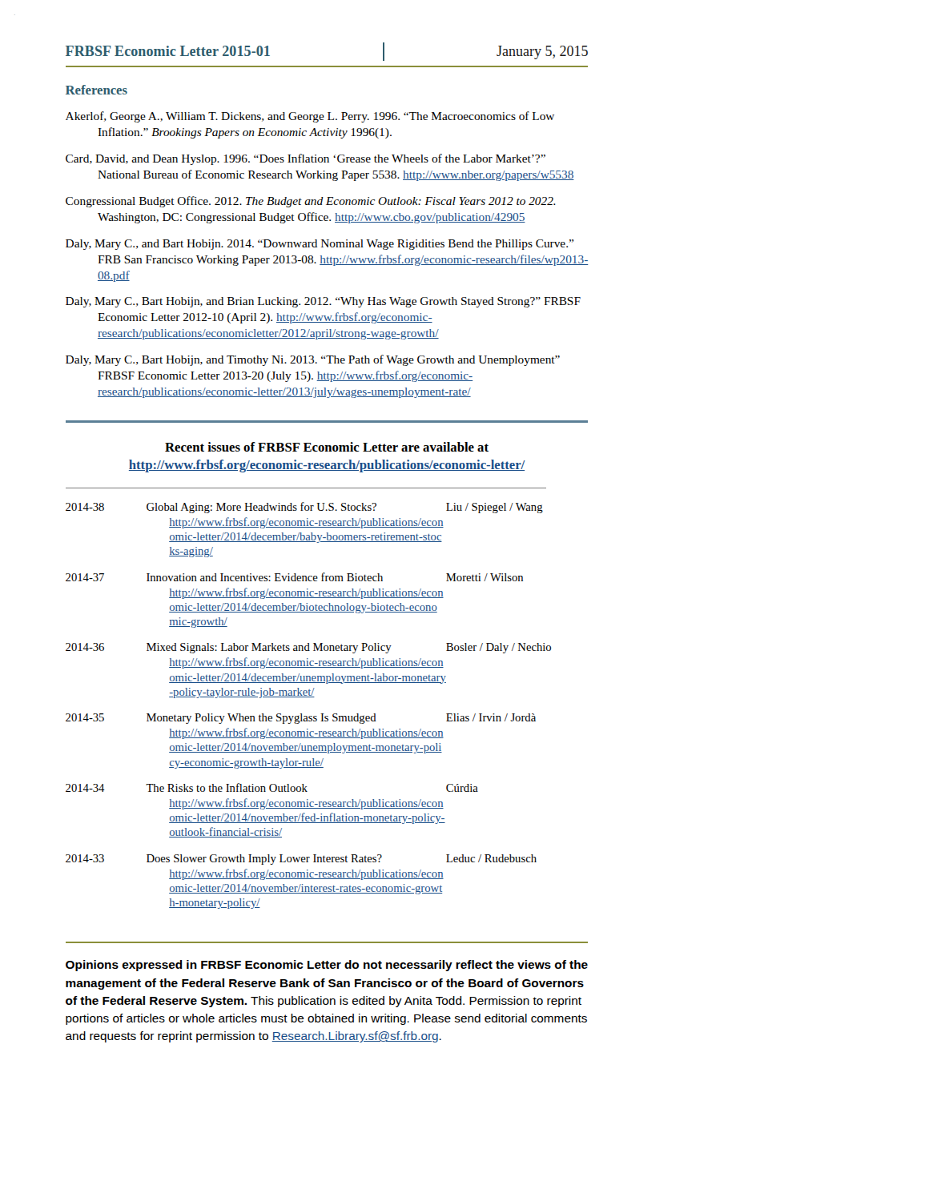.
FRBSF Economic Letter 2015-01
January 5, 2015
References
Akerlof, George A., William T. Dickens, and George L. Perry. 1996. “The Macroeconomics of Low Inflation.” Brookings Papers on Economic Activity 1996(1).
Card, David, and Dean Hyslop. 1996. “Does Inflation ‘Grease the Wheels of the Labor Market’?” National Bureau of Economic Research Working Paper 5538. http://www.nber.org/papers/w5538
Congressional Budget Office. 2012. The Budget and Economic Outlook: Fiscal Years 2012 to 2022. Washington, DC: Congressional Budget Office. http://www.cbo.gov/publication/42905
Daly, Mary C., and Bart Hobijn. 2014. “Downward Nominal Wage Rigidities Bend the Phillips Curve.” FRB San Francisco Working Paper 2013-08. http://www.frbsf.org/economic-research/files/wp2013-08.pdf
Daly, Mary C., Bart Hobijn, and Brian Lucking. 2012. “Why Has Wage Growth Stayed Strong?” FRBSF Economic Letter 2012-10 (April 2). http://www.frbsf.org/economic-research/publications/economicletter/2012/april/strong-wage-growth/
Daly, Mary C., Bart Hobijn, and Timothy Ni. 2013. “The Path of Wage Growth and Unemployment” FRBSF Economic Letter 2013-20 (July 15). http://www.frbsf.org/economic-research/publications/economic-letter/2013/july/wages-unemployment-rate/
Recent issues of FRBSF Economic Letter are available at
http://www.frbsf.org/economic-research/publications/economic-letter/
| 2014-38 | Global Aging: More Headwinds for U.S. Stocks? http://www.frbsf.org/economic-research/publications/economic-letter/2014/december/baby-boomers-retirement-stocks-aging/ | Liu / Spiegel / Wang |
| 2014-37 | Innovation and Incentives: Evidence from Biotech http://www.frbsf.org/economic-research/publications/economic-letter/2014/december/biotechnology-biotech-economic-growth/ | Moretti / Wilson |
| 2014-36 | Mixed Signals: Labor Markets and Monetary Policy http://www.frbsf.org/economic-research/publications/economic-letter/2014/december/unemployment-labor-monetary-policy-taylor-rule-job-market/ | Bosler / Daly / Nechio |
| 2014-35 | Monetary Policy When the Spyglass Is Smudged http://www.frbsf.org/economic-research/publications/economic-letter/2014/november/unemployment-monetary-policy-economic-growth-taylor-rule/ | Elias / Irvin / Jordà |
| 2014-34 | The Risks to the Inflation Outlook http://www.frbsf.org/economic-research/publications/economic-letter/2014/november/fed-inflation-monetary-policy-outlook-financial-crisis/ | Cúrdia |
| 2014-33 | Does Slower Growth Imply Lower Interest Rates? http://www.frbsf.org/economic-research/publications/economic-letter/2014/november/interest-rates-economic-growth-monetary-policy/ | Leduc / Rudebusch |
Opinions expressed in FRBSF Economic Letter do not necessarily reflect the views of the management of the Federal Reserve Bank of San Francisco or of the Board of Governors of the Federal Reserve System. This publication is edited by Anita Todd. Permission to reprint portions of articles or whole articles must be obtained in writing. Please send editorial comments and requests for reprint permission to Research.Library.sf@sf.frb.org.